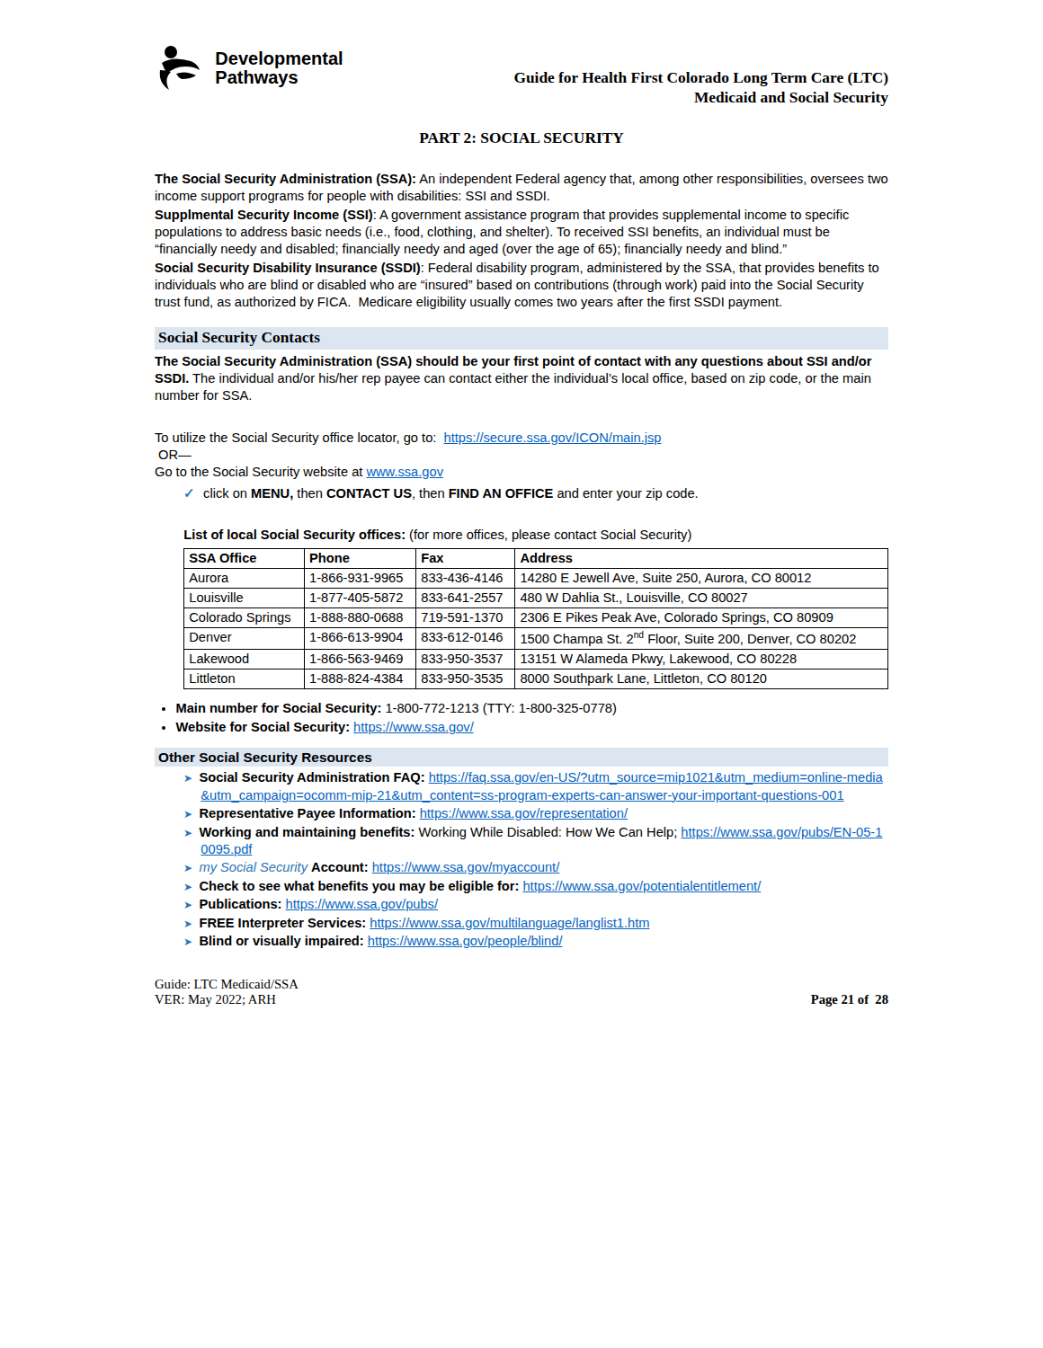Developmental
Pathways
Guide for Health First Colorado Long Term Care (LTC)
Medicaid and Social Security
PART 2: SOCIAL SECURITY
The Social Security Administration (SSA): An independent Federal agency that, among other responsibilities, oversees two income support programs for people with disabilities: SSI and SSDI.
Supplmental Security Income (SSI): A government assistance program that provides supplemental income to specific populations to address basic needs (i.e., food, clothing, and shelter). To received SSI benefits, an individual must be “financially needy and disabled; financially needy and aged (over the age of 65); financially needy and blind.”
Social Security Disability Insurance (SSDI): Federal disability program, administered by the SSA, that provides benefits to individuals who are blind or disabled who are “insured” based on contributions (through work) paid into the Social Security trust fund, as authorized by FICA. Medicare eligibility usually comes two years after the first SSDI payment.
Social Security Contacts
The Social Security Administration (SSA) should be your first point of contact with any questions about SSI and/or SSDI. The individual and/or his/her rep payee can contact either the individual’s local office, based on zip code, or the main number for SSA.
To utilize the Social Security office locator, go to: https://secure.ssa.gov/ICON/main.jsp
OR—
Go to the Social Security website at www.ssa.gov
click on MENU, then CONTACT US, then FIND AN OFFICE and enter your zip code.
List of local Social Security offices: (for more offices, please contact Social Security)
| SSA Office | Phone | Fax | Address |
| --- | --- | --- | --- |
| Aurora | 1-866-931-9965 | 833-436-4146 | 14280 E Jewell Ave, Suite 250, Aurora, CO 80012 |
| Louisville | 1-877-405-5872 | 833-641-2557 | 480 W Dahlia St., Louisville, CO 80027 |
| Colorado Springs | 1-888-880-0688 | 719-591-1370 | 2306 E Pikes Peak Ave, Colorado Springs, CO 80909 |
| Denver | 1-866-613-9904 | 833-612-0146 | 1500 Champa St. 2 nd Floor, Suite 200, Denver, CO 80202 |
| Lakewood | 1-866-563-9469 | 833-950-3537 | 13151 W Alameda Pkwy, Lakewood, CO 80228 |
| Littleton | 1-888-824-4384 | 833-950-3535 | 8000 Southpark Lane, Littleton, CO 80120 |
Main number for Social Security: 1-800-772-1213 (TTY: 1-800-325-0778)
Website for Social Security: https://www.ssa.gov/
Other Social Security Resources
Social Security Administration FAQ: https://faq.ssa.gov/en-US/?utm_source=mip1021&utm_medium=online-media&utm_campaign=ocomm-mip-21&utm_content=ss-program-experts-can-answer-your-important-questions-001
Representative Payee Information: https://www.ssa.gov/representation/
Working and maintaining benefits: Working While Disabled: How We Can Help; https://www.ssa.gov/pubs/EN-05-10095.pdf
my Social Security Account: https://www.ssa.gov/myaccount/
Check to see what benefits you may be eligible for: https://www.ssa.gov/potentialentitlement/
Publications: https://www.ssa.gov/pubs/
FREE Interpreter Services: https://www.ssa.gov/multilanguage/langlist1.htm
Blind or visually impaired: https://www.ssa.gov/people/blind/
Guide: LTC Medicaid/SSA
VER: May 2022; ARH
Page 21 of 28